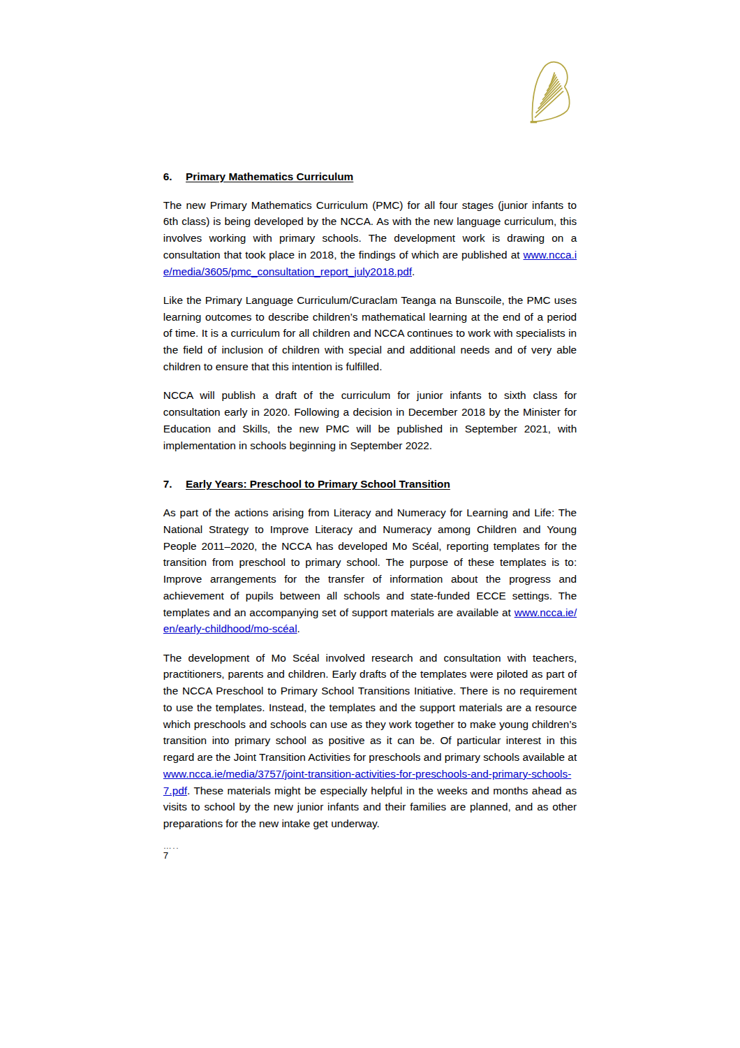6. Primary Mathematics Curriculum
The new Primary Mathematics Curriculum (PMC) for all four stages (junior infants to 6th class) is being developed by the NCCA. As with the new language curriculum, this involves working with primary schools. The development work is drawing on a consultation that took place in 2018, the findings of which are published at www.ncca.ie/media/3605/pmc_consultation_report_july2018.pdf.
Like the Primary Language Curriculum/Curaclam Teanga na Bunscoile, the PMC uses learning outcomes to describe children’s mathematical learning at the end of a period of time. It is a curriculum for all children and NCCA continues to work with specialists in the field of inclusion of children with special and additional needs and of very able children to ensure that this intention is fulfilled.
NCCA will publish a draft of the curriculum for junior infants to sixth class for consultation early in 2020. Following a decision in December 2018 by the Minister for Education and Skills, the new PMC will be published in September 2021, with implementation in schools beginning in September 2022.
7. Early Years: Preschool to Primary School Transition
As part of the actions arising from Literacy and Numeracy for Learning and Life: The National Strategy to Improve Literacy and Numeracy among Children and Young People 2011–2020, the NCCA has developed Mo Scéal, reporting templates for the transition from preschool to primary school. The purpose of these templates is to: Improve arrangements for the transfer of information about the progress and achievement of pupils between all schools and state-funded ECCE settings. The templates and an accompanying set of support materials are available at www.ncca.ie/en/early-childhood/mo-scéal.
The development of Mo Scéal involved research and consultation with teachers, practitioners, parents and children. Early drafts of the templates were piloted as part of the NCCA Preschool to Primary School Transitions Initiative. There is no requirement to use the templates. Instead, the templates and the support materials are a resource which preschools and schools can use as they work together to make young children’s transition into primary school as positive as it can be. Of particular interest in this regard are the Joint Transition Activities for preschools and primary schools available at www.ncca.ie/media/3757/joint-transition-activities-for-preschools-and-primary-schools-7.pdf. These materials might be especially helpful in the weeks and months ahead as visits to school by the new junior infants and their families are planned, and as other preparations for the new intake get underway.
…..
7